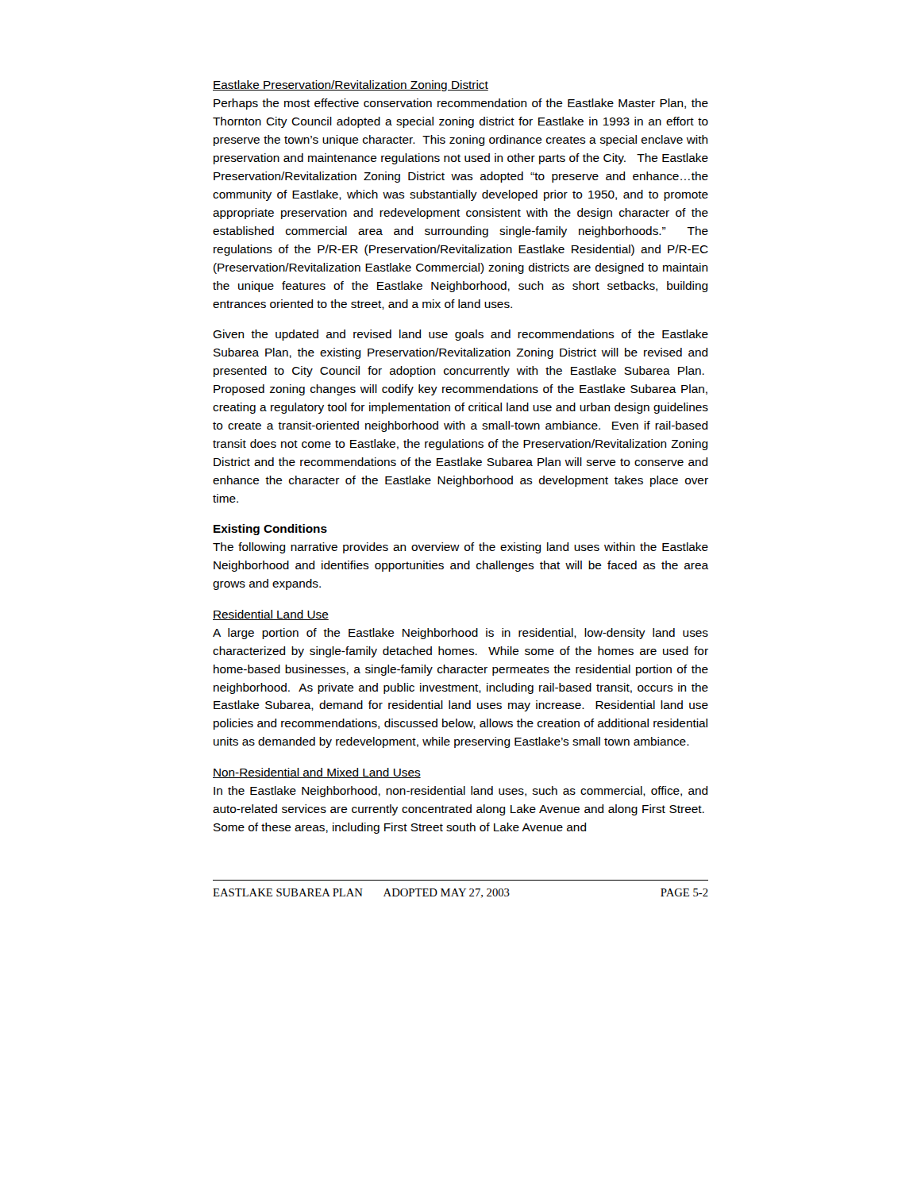Eastlake Preservation/Revitalization Zoning District
Perhaps the most effective conservation recommendation of the Eastlake Master Plan, the Thornton City Council adopted a special zoning district for Eastlake in 1993 in an effort to preserve the town’s unique character. This zoning ordinance creates a special enclave with preservation and maintenance regulations not used in other parts of the City. The Eastlake Preservation/Revitalization Zoning District was adopted “to preserve and enhance…the community of Eastlake, which was substantially developed prior to 1950, and to promote appropriate preservation and redevelopment consistent with the design character of the established commercial area and surrounding single-family neighborhoods.” The regulations of the P/R-ER (Preservation/Revitalization Eastlake Residential) and P/R-EC (Preservation/Revitalization Eastlake Commercial) zoning districts are designed to maintain the unique features of the Eastlake Neighborhood, such as short setbacks, building entrances oriented to the street, and a mix of land uses.
Given the updated and revised land use goals and recommendations of the Eastlake Subarea Plan, the existing Preservation/Revitalization Zoning District will be revised and presented to City Council for adoption concurrently with the Eastlake Subarea Plan. Proposed zoning changes will codify key recommendations of the Eastlake Subarea Plan, creating a regulatory tool for implementation of critical land use and urban design guidelines to create a transit-oriented neighborhood with a small-town ambiance. Even if rail-based transit does not come to Eastlake, the regulations of the Preservation/Revitalization Zoning District and the recommendations of the Eastlake Subarea Plan will serve to conserve and enhance the character of the Eastlake Neighborhood as development takes place over time.
Existing Conditions
The following narrative provides an overview of the existing land uses within the Eastlake Neighborhood and identifies opportunities and challenges that will be faced as the area grows and expands.
Residential Land Use
A large portion of the Eastlake Neighborhood is in residential, low-density land uses characterized by single-family detached homes. While some of the homes are used for home-based businesses, a single-family character permeates the residential portion of the neighborhood. As private and public investment, including rail-based transit, occurs in the Eastlake Subarea, demand for residential land uses may increase. Residential land use policies and recommendations, discussed below, allows the creation of additional residential units as demanded by redevelopment, while preserving Eastlake’s small town ambiance.
Non-Residential and Mixed Land Uses
In the Eastlake Neighborhood, non-residential land uses, such as commercial, office, and auto-related services are currently concentrated along Lake Avenue and along First Street. Some of these areas, including First Street south of Lake Avenue and
EASTLAKE SUBAREA PLAN ADOPTED MAY 27, 2003 PAGE 5-2